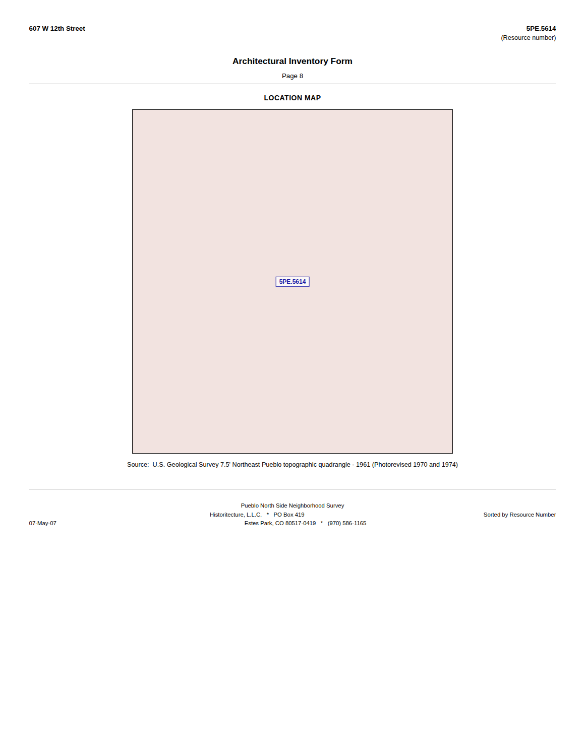607 W 12th Street
5PE.5614
(Resource number)
Architectural Inventory Form
Page 8
LOCATION MAP
5PE.5614
Source: U.S. Geological Survey 7.5' Northeast Pueblo topographic quadrangle - 1961 (Photorevised 1970 and 1974)
Pueblo North Side Neighborhood Survey
Historitecture, L.L.C. * PO Box 419
Sorted by Resource Number
07-May-07
Estes Park, CO 80517-0419 * (970) 586-1165